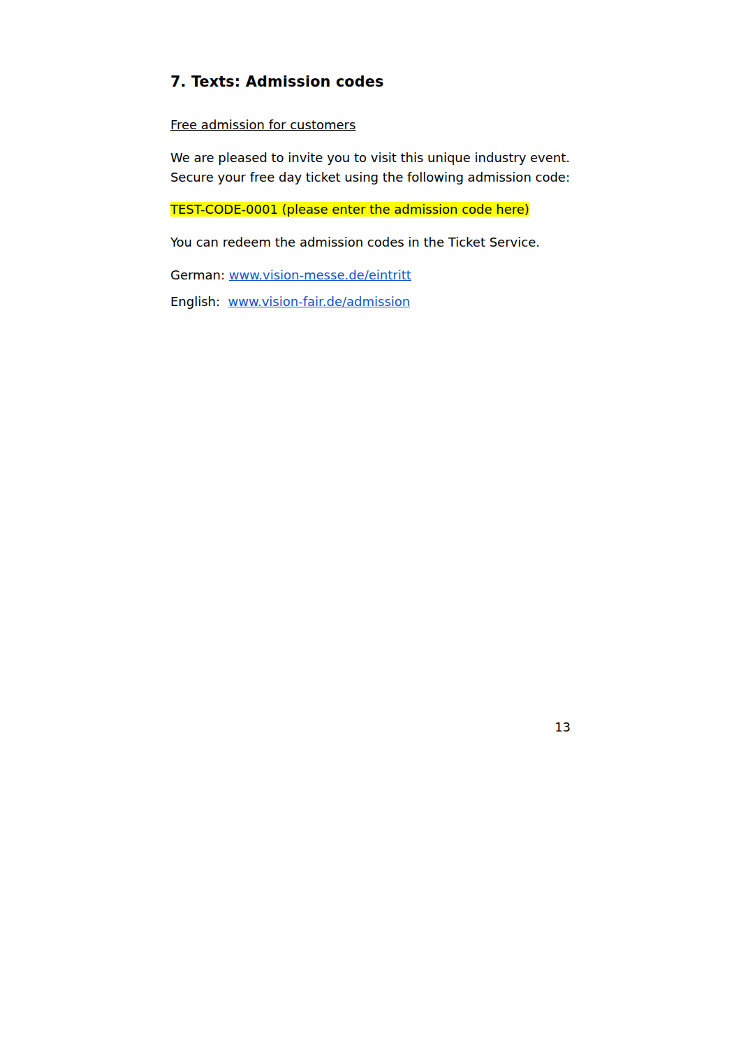7. Texts: Admission codes
Free admission for customers
We are pleased to invite you to visit this unique industry event. Secure your free day ticket using the following admission code:
TEST-CODE-0001 (please enter the admission code here)
You can redeem the admission codes in the Ticket Service.
German: www.vision-messe.de/eintritt
English: www.vision-fair.de/admission
13